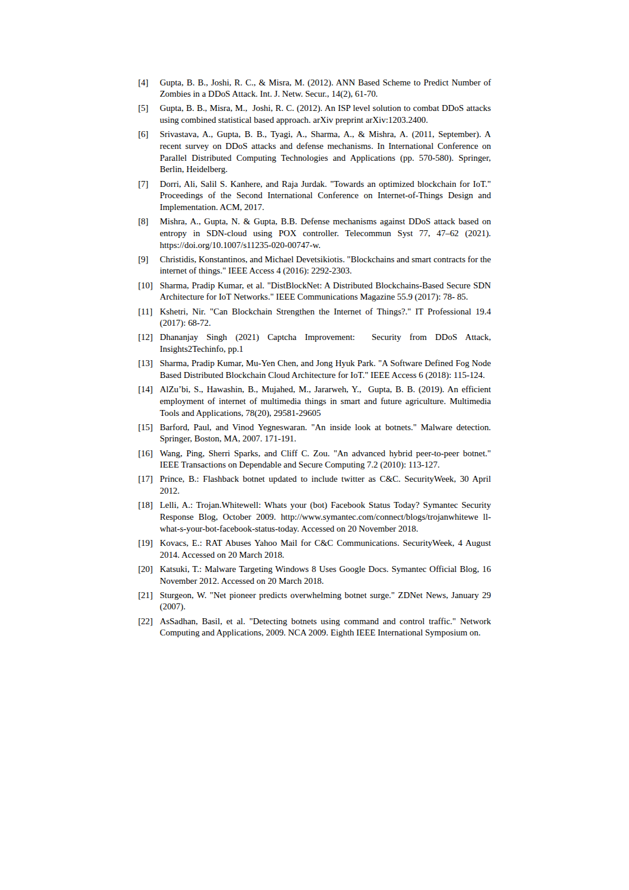[4] Gupta, B. B., Joshi, R. C., & Misra, M. (2012). ANN Based Scheme to Predict Number of Zombies in a DDoS Attack. Int. J. Netw. Secur., 14(2), 61-70.
[5] Gupta, B. B., Misra, M., Joshi, R. C. (2012). An ISP level solution to combat DDoS attacks using combined statistical based approach. arXiv preprint arXiv:1203.2400.
[6] Srivastava, A., Gupta, B. B., Tyagi, A., Sharma, A., & Mishra, A. (2011, September). A recent survey on DDoS attacks and defense mechanisms. In International Conference on Parallel Distributed Computing Technologies and Applications (pp. 570-580). Springer, Berlin, Heidelberg.
[7] Dorri, Ali, Salil S. Kanhere, and Raja Jurdak. "Towards an optimized blockchain for IoT." Proceedings of the Second International Conference on Internet-of-Things Design and Implementation. ACM, 2017.
[8] Mishra, A., Gupta, N. & Gupta, B.B. Defense mechanisms against DDoS attack based on entropy in SDN-cloud using POX controller. Telecommun Syst 77, 47–62 (2021). https://doi.org/10.1007/s11235-020-00747-w.
[9] Christidis, Konstantinos, and Michael Devetsikiotis. "Blockchains and smart contracts for the internet of things." IEEE Access 4 (2016): 2292-2303.
[10] Sharma, Pradip Kumar, et al. "DistBlockNet: A Distributed Blockchains-Based Secure SDN Architecture for IoT Networks." IEEE Communications Magazine 55.9 (2017): 78- 85.
[11] Kshetri, Nir. "Can Blockchain Strengthen the Internet of Things?." IT Professional 19.4 (2017): 68-72.
[12] Dhananjay Singh (2021) Captcha Improvement: Security from DDoS Attack, Insights2Techinfo, pp.1
[13] Sharma, Pradip Kumar, Mu-Yen Chen, and Jong Hyuk Park. "A Software Defined Fog Node Based Distributed Blockchain Cloud Architecture for IoT." IEEE Access 6 (2018): 115-124.
[14] AlZu’bi, S., Hawashin, B., Mujahed, M., Jararweh, Y., Gupta, B. B. (2019). An efficient employment of internet of multimedia things in smart and future agriculture. Multimedia Tools and Applications, 78(20), 29581-29605
[15] Barford, Paul, and Vinod Yegneswaran. "An inside look at botnets." Malware detection. Springer, Boston, MA, 2007. 171-191.
[16] Wang, Ping, Sherri Sparks, and Cliff C. Zou. "An advanced hybrid peer-to-peer botnet." IEEE Transactions on Dependable and Secure Computing 7.2 (2010): 113-127.
[17] Prince, B.: Flashback botnet updated to include twitter as C&C. SecurityWeek, 30 April 2012.
[18] Lelli, A.: Trojan.Whitewell: Whats your (bot) Facebook Status Today? Symantec Security Response Blog, October 2009. http://www.symantec.com/connect/blogs/trojanwhitewe ll-what-s-your-bot-facebook-status-today. Accessed on 20 November 2018.
[19] Kovacs, E.: RAT Abuses Yahoo Mail for C&C Communications. SecurityWeek, 4 August 2014. Accessed on 20 March 2018.
[20] Katsuki, T.: Malware Targeting Windows 8 Uses Google Docs. Symantec Official Blog, 16 November 2012. Accessed on 20 March 2018.
[21] Sturgeon, W. "Net pioneer predicts overwhelming botnet surge." ZDNet News, January 29 (2007).
[22] AsSadhan, Basil, et al. "Detecting botnets using command and control traffic." Network Computing and Applications, 2009. NCA 2009. Eighth IEEE International Symposium on.